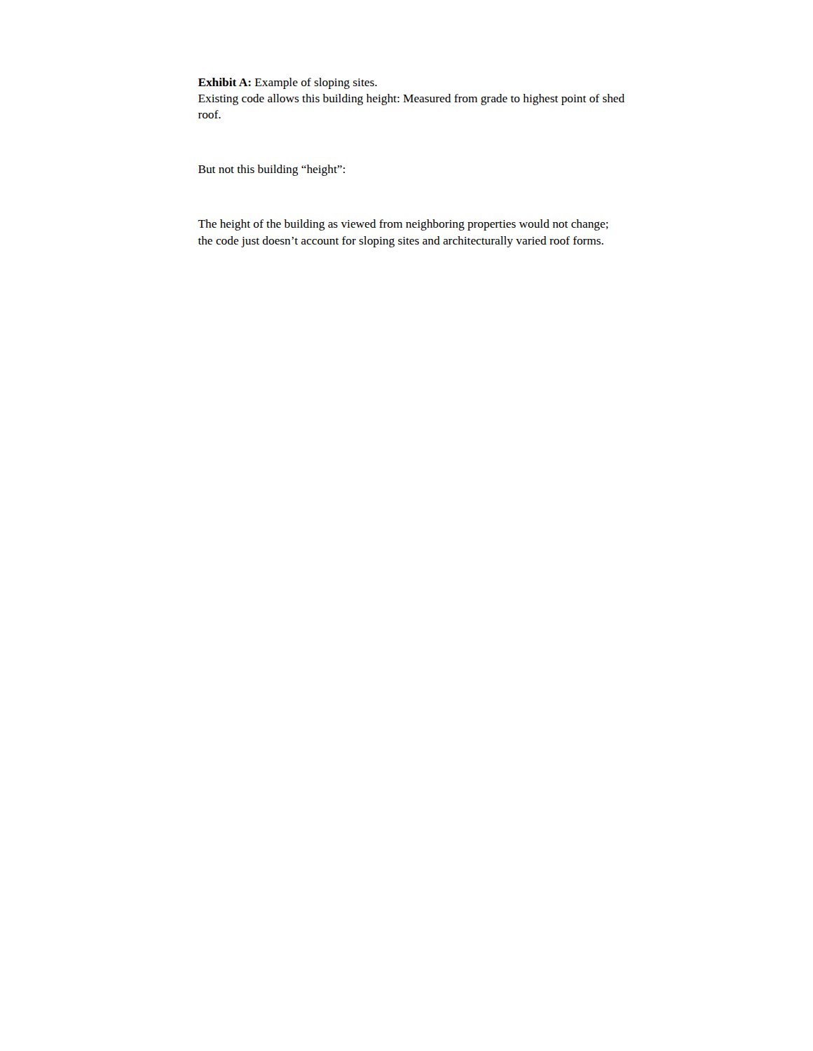Exhibit A: Example of sloping sites.
Existing code allows this building height: Measured from grade to highest point of shed roof.
But not this building “height”:
The height of the building as viewed from neighboring properties would not change; the code just doesn’t account for sloping sites and architecturally varied roof forms.